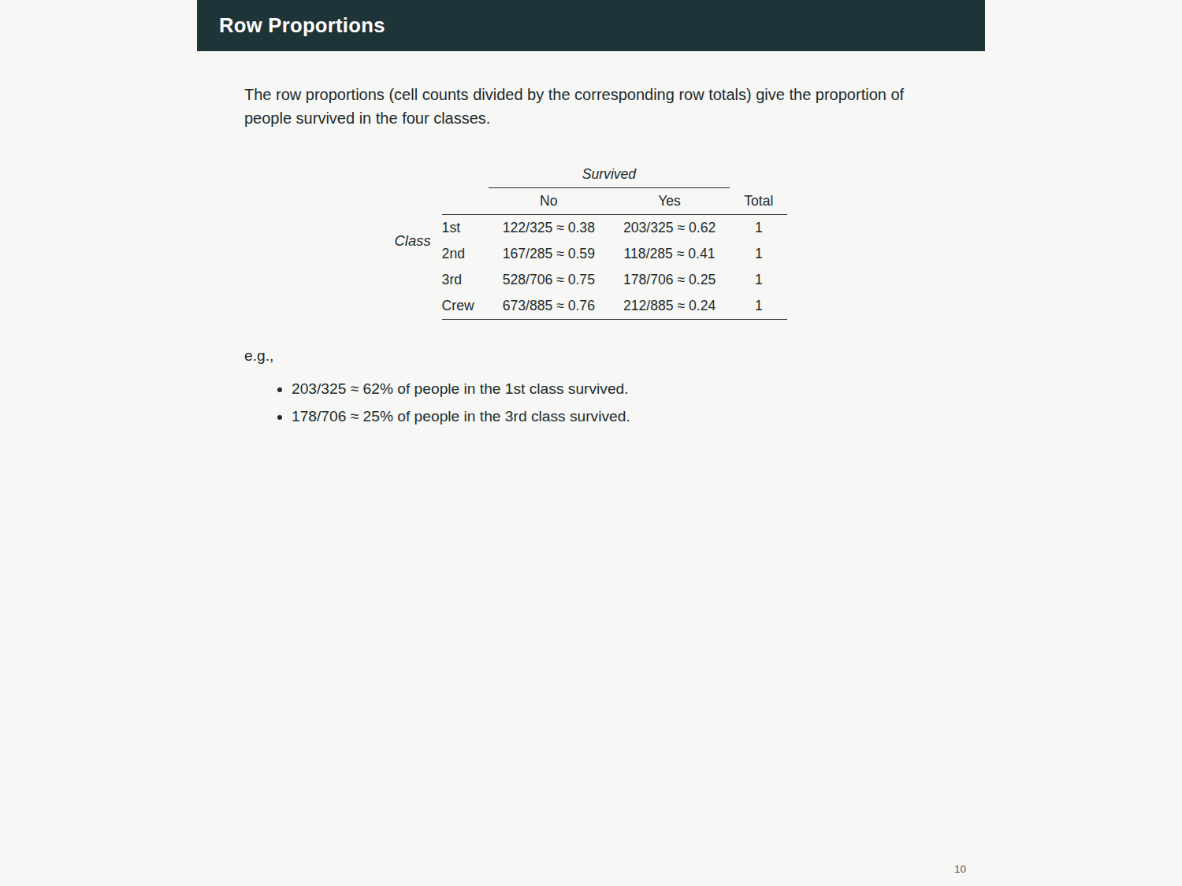Row Proportions
The row proportions (cell counts divided by the corresponding row totals) give the proportion of people survived in the four classes.
Class
| | Survived | |
| | No | Yes | Total |
| 1st | 122/325 ≈ 0.38 | 203/325 ≈ 0.62 | 1 |
| 2nd | 167/285 ≈ 0.59 | 118/285 ≈ 0.41 | 1 |
| 3rd | 528/706 ≈ 0.75 | 178/706 ≈ 0.25 | 1 |
| Crew | 673/885 ≈ 0.76 | 212/885 ≈ 0.24 | 1 |
e.g.,
203/325 ≈ 62% of people in the 1st class survived.
178/706 ≈ 25% of people in the 3rd class survived.
10